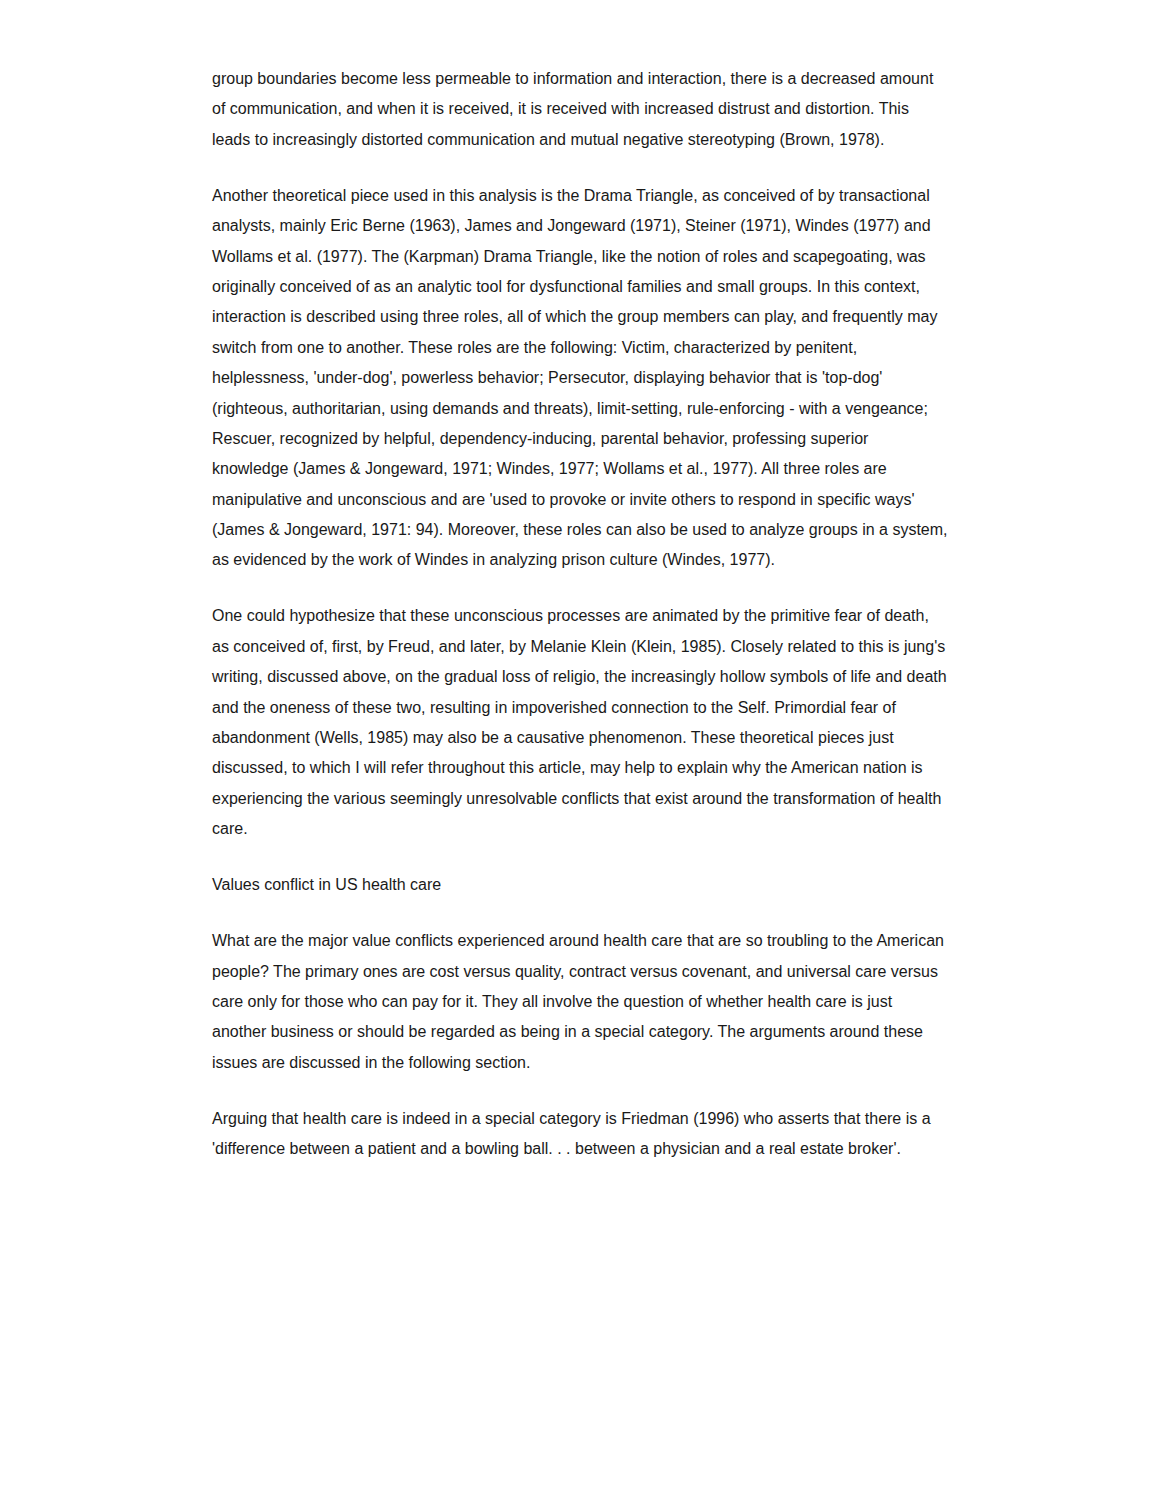group boundaries become less permeable to information and interaction, there is a decreased amount of communication, and when it is received, it is received with increased distrust and distortion. This leads to increasingly distorted communication and mutual negative stereotyping (Brown, 1978).
Another theoretical piece used in this analysis is the Drama Triangle, as conceived of by transactional analysts, mainly Eric Berne (1963), James and Jongeward (1971), Steiner (1971), Windes (1977) and Wollams et al. (1977). The (Karpman) Drama Triangle, like the notion of roles and scapegoating, was originally conceived of as an analytic tool for dysfunctional families and small groups. In this context, interaction is described using three roles, all of which the group members can play, and frequently may switch from one to another. These roles are the following: Victim, characterized by penitent, helplessness, 'under-dog', powerless behavior; Persecutor, displaying behavior that is 'top-dog' (righteous, authoritarian, using demands and threats), limit-setting, rule-enforcing - with a vengeance; Rescuer, recognized by helpful, dependency-inducing, parental behavior, professing superior knowledge (James & Jongeward, 1971; Windes, 1977; Wollams et al., 1977). All three roles are manipulative and unconscious and are 'used to provoke or invite others to respond in specific ways' (James & Jongeward, 1971: 94). Moreover, these roles can also be used to analyze groups in a system, as evidenced by the work of Windes in analyzing prison culture (Windes, 1977).
One could hypothesize that these unconscious processes are animated by the primitive fear of death, as conceived of, first, by Freud, and later, by Melanie Klein (Klein, 1985). Closely related to this is jung's writing, discussed above, on the gradual loss of religio, the increasingly hollow symbols of life and death and the oneness of these two, resulting in impoverished connection to the Self. Primordial fear of abandonment (Wells, 1985) may also be a causative phenomenon. These theoretical pieces just discussed, to which I will refer throughout this article, may help to explain why the American nation is experiencing the various seemingly unresolvable conflicts that exist around the transformation of health care.
Values conflict in US health care
What are the major value conflicts experienced around health care that are so troubling to the American people? The primary ones are cost versus quality, contract versus covenant, and universal care versus care only for those who can pay for it. They all involve the question of whether health care is just another business or should be regarded as being in a special category. The arguments around these issues are discussed in the following section.
Arguing that health care is indeed in a special category is Friedman (1996) who asserts that there is a 'difference between a patient and a bowling ball. . . between a physician and a real estate broker'.